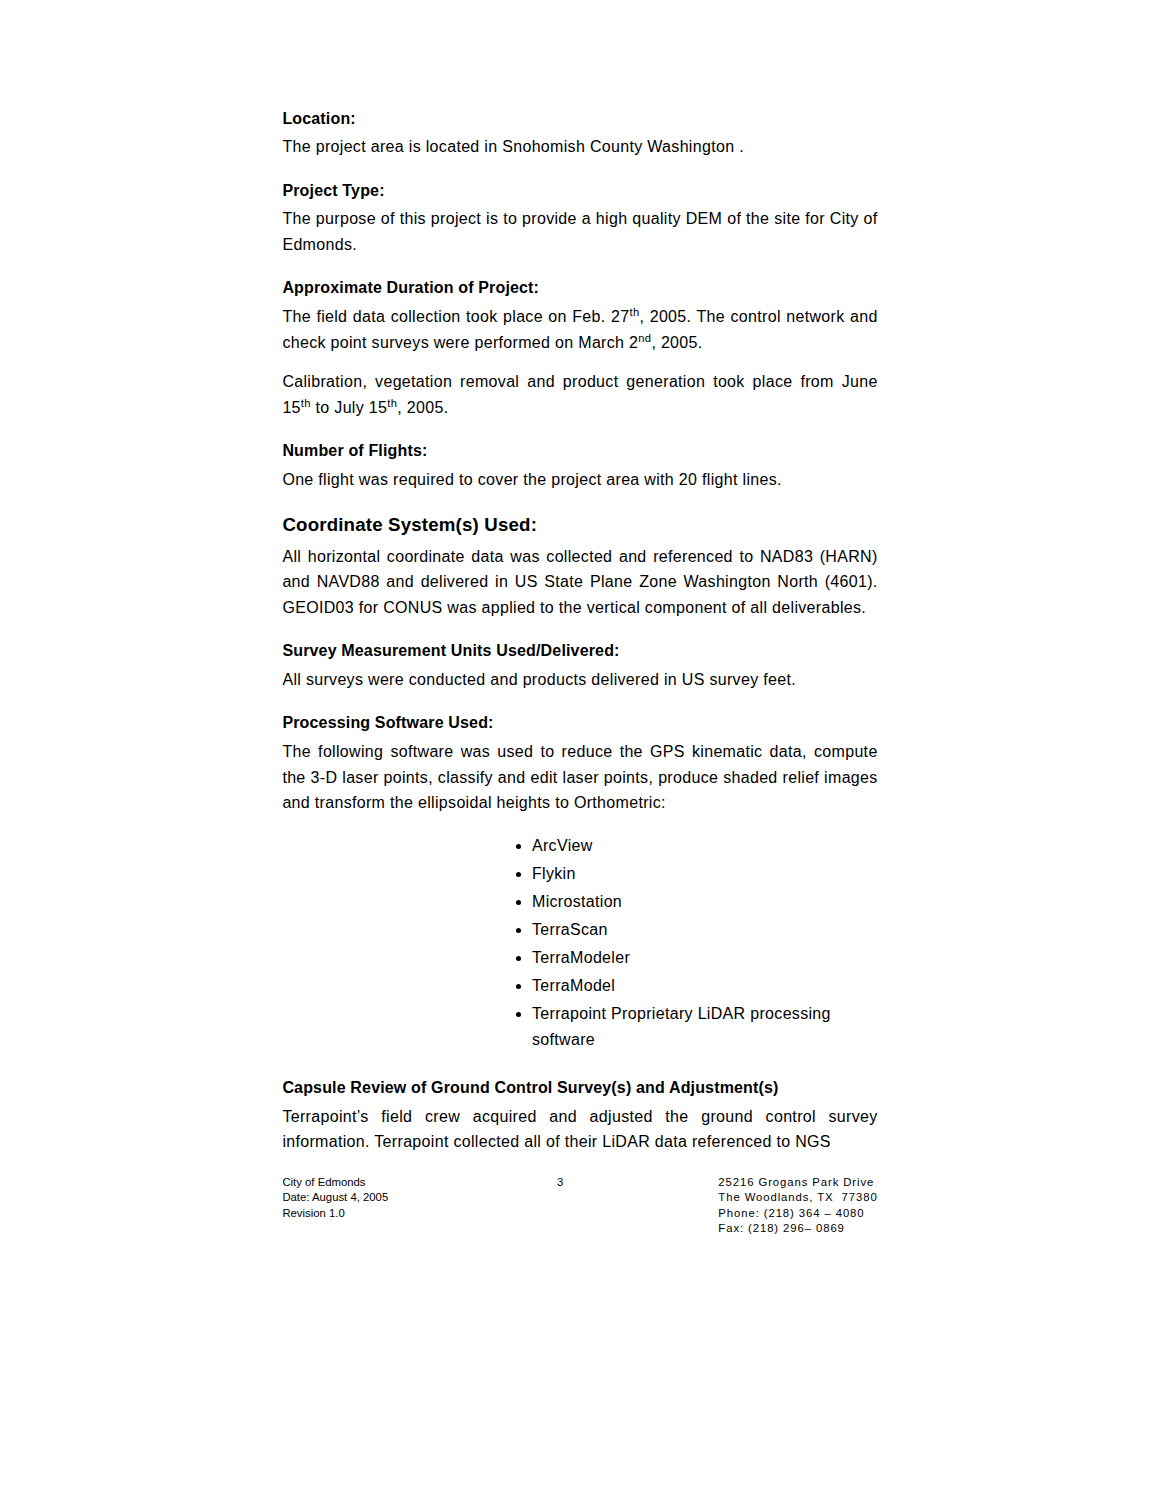Location:
The project area is located in Snohomish County Washington .
Project Type:
The purpose of this project is to provide a high quality DEM of the site for City of Edmonds.
Approximate Duration of Project:
The field data collection took place on Feb. 27th, 2005. The control network and check point surveys were performed on March 2nd, 2005.
Calibration, vegetation removal and product generation took place from June 15th to July 15th, 2005.
Number of Flights:
One flight was required to cover the project area with 20 flight lines.
Coordinate System(s) Used:
All horizontal coordinate data was collected and referenced to NAD83 (HARN) and NAVD88 and delivered in US State Plane Zone Washington North (4601). GEOID03 for CONUS was applied to the vertical component of all deliverables.
Survey Measurement Units Used/Delivered:
All surveys were conducted and products delivered in US survey feet.
Processing Software Used:
The following software was used to reduce the GPS kinematic data, compute the 3-D laser points, classify and edit laser points, produce shaded relief images and transform the ellipsoidal heights to Orthometric:
ArcView
Flykin
Microstation
TerraScan
TerraModeler
TerraModel
Terrapoint Proprietary LiDAR processing software
Capsule Review of Ground Control Survey(s) and Adjustment(s)
Terrapoint’s field crew acquired and adjusted the ground control survey information. Terrapoint collected all of their LiDAR data referenced to NGS
City of Edmonds
Date: August 4, 2005
Revision 1.0
3
25216 Grogans Park Drive
The Woodlands, TX 77380
Phone: (218) 364 – 4080
Fax: (218) 296– 0869